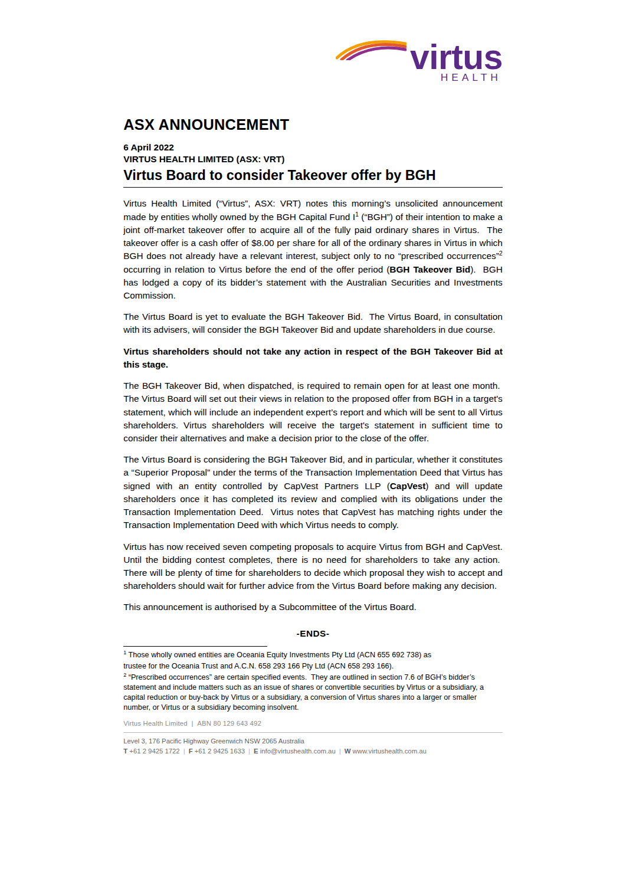virtus HEALTH
ASX ANNOUNCEMENT
6 April 2022
VIRTUS HEALTH LIMITED (ASX: VRT)
Virtus Board to consider Takeover offer by BGH
Virtus Health Limited (“Virtus”, ASX: VRT) notes this morning’s unsolicited announcement made by entities wholly owned by the BGH Capital Fund I1 (“BGH”) of their intention to make a joint off-market takeover offer to acquire all of the fully paid ordinary shares in Virtus. The takeover offer is a cash offer of $8.00 per share for all of the ordinary shares in Virtus in which BGH does not already have a relevant interest, subject only to no “prescribed occurrences”2 occurring in relation to Virtus before the end of the offer period (BGH Takeover Bid). BGH has lodged a copy of its bidder’s statement with the Australian Securities and Investments Commission.
The Virtus Board is yet to evaluate the BGH Takeover Bid. The Virtus Board, in consultation with its advisers, will consider the BGH Takeover Bid and update shareholders in due course.
Virtus shareholders should not take any action in respect of the BGH Takeover Bid at this stage.
The BGH Takeover Bid, when dispatched, is required to remain open for at least one month. The Virtus Board will set out their views in relation to the proposed offer from BGH in a target's statement, which will include an independent expert’s report and which will be sent to all Virtus shareholders. Virtus shareholders will receive the target's statement in sufficient time to consider their alternatives and make a decision prior to the close of the offer.
The Virtus Board is considering the BGH Takeover Bid, and in particular, whether it constitutes a “Superior Proposal” under the terms of the Transaction Implementation Deed that Virtus has signed with an entity controlled by CapVest Partners LLP (CapVest) and will update shareholders once it has completed its review and complied with its obligations under the Transaction Implementation Deed. Virtus notes that CapVest has matching rights under the Transaction Implementation Deed with which Virtus needs to comply.
Virtus has now received seven competing proposals to acquire Virtus from BGH and CapVest. Until the bidding contest completes, there is no need for shareholders to take any action. There will be plenty of time for shareholders to decide which proposal they wish to accept and shareholders should wait for further advice from the Virtus Board before making any decision.
This announcement is authorised by a Subcommittee of the Virtus Board.
-ENDS-
1 Those wholly owned entities are Oceania Equity Investments Pty Ltd (ACN 655 692 738) as
trustee for the Oceania Trust and A.C.N. 658 293 166 Pty Ltd (ACN 658 293 166).
2 “Prescribed occurrences” are certain specified events. They are outlined in section 7.6 of BGH’s bidder’s statement and include matters such as an issue of shares or convertible securities by Virtus or a subsidiary, a capital reduction or buy-back by Virtus or a subsidiary, a conversion of Virtus shares into a larger or smaller number, or Virtus or a subsidiary becoming insolvent.
Virtus Health Limited | ABN 80 129 643 492
Level 3, 176 Pacific Highway Greenwich NSW 2065 Australia
T +61 2 9425 1722|F +61 2 9425 1633|E info@virtushealth.com.au|W www.virtushealth.com.au